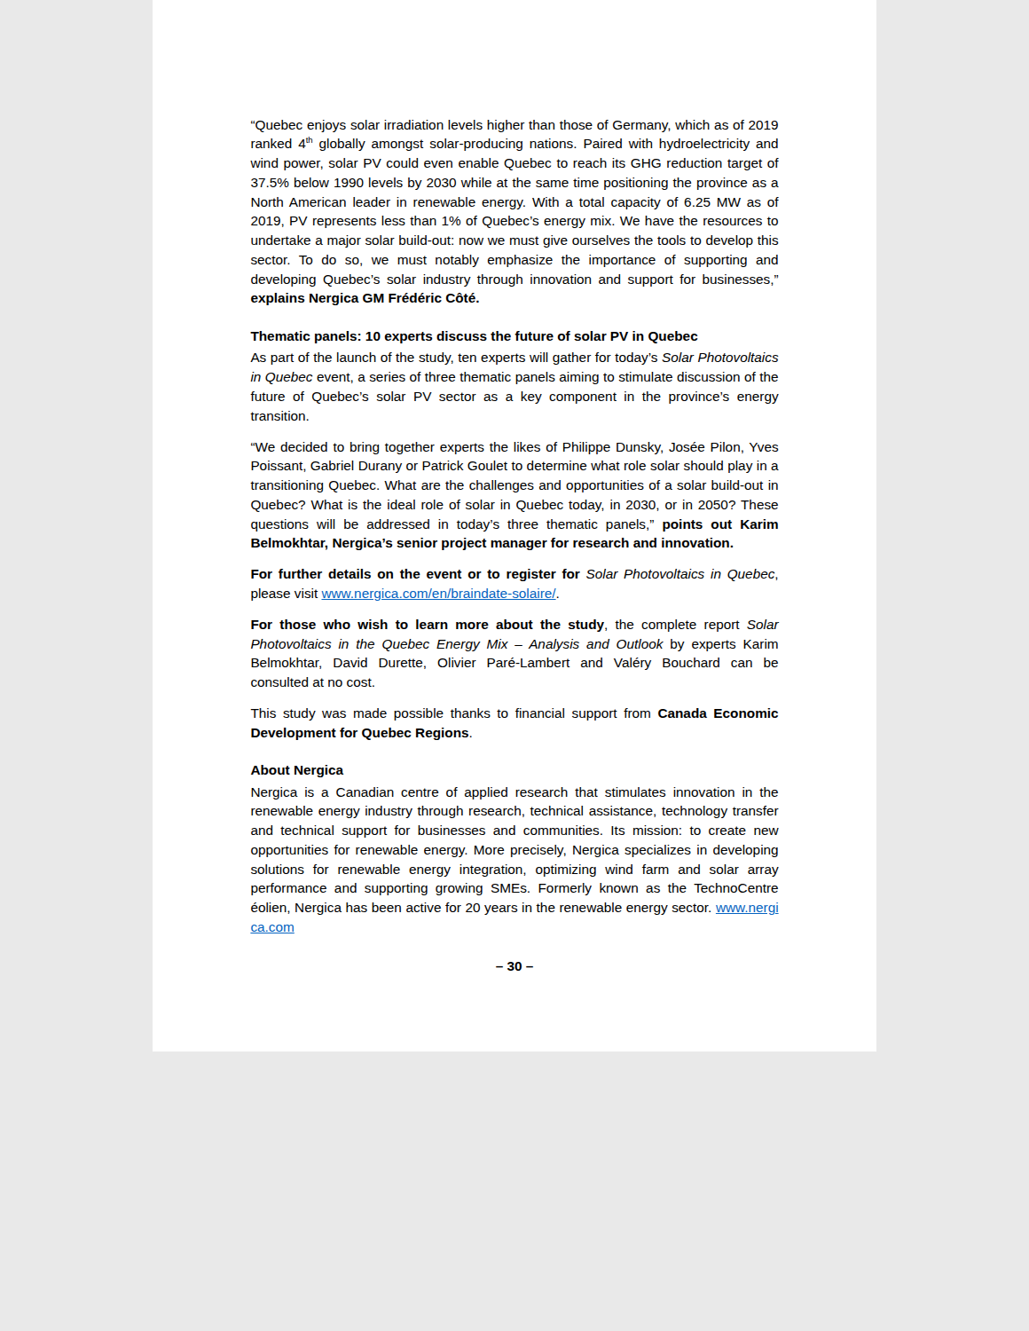“Quebec enjoys solar irradiation levels higher than those of Germany, which as of 2019 ranked 4th globally amongst solar-producing nations. Paired with hydroelectricity and wind power, solar PV could even enable Quebec to reach its GHG reduction target of 37.5% below 1990 levels by 2030 while at the same time positioning the province as a North American leader in renewable energy. With a total capacity of 6.25 MW as of 2019, PV represents less than 1% of Quebec’s energy mix. We have the resources to undertake a major solar build-out: now we must give ourselves the tools to develop this sector. To do so, we must notably emphasize the importance of supporting and developing Quebec’s solar industry through innovation and support for businesses,” explains Nergica GM Frédéric Côté.
Thematic panels: 10 experts discuss the future of solar PV in Quebec
As part of the launch of the study, ten experts will gather for today’s Solar Photovoltaics in Quebec event, a series of three thematic panels aiming to stimulate discussion of the future of Quebec’s solar PV sector as a key component in the province’s energy transition.
“We decided to bring together experts the likes of Philippe Dunsky, Josée Pilon, Yves Poissant, Gabriel Durany or Patrick Goulet to determine what role solar should play in a transitioning Quebec. What are the challenges and opportunities of a solar build-out in Quebec? What is the ideal role of solar in Quebec today, in 2030, or in 2050? These questions will be addressed in today’s three thematic panels,” points out Karim Belmokhtar, Nergica’s senior project manager for research and innovation.
For further details on the event or to register for Solar Photovoltaics in Quebec, please visit www.nergica.com/en/braindate-solaire/.
For those who wish to learn more about the study, the complete report Solar Photovoltaics in the Quebec Energy Mix – Analysis and Outlook by experts Karim Belmokhtar, David Durette, Olivier Paré-Lambert and Valéry Bouchard can be consulted at no cost.
This study was made possible thanks to financial support from Canada Economic Development for Quebec Regions.
About Nergica
Nergica is a Canadian centre of applied research that stimulates innovation in the renewable energy industry through research, technical assistance, technology transfer and technical support for businesses and communities. Its mission: to create new opportunities for renewable energy. More precisely, Nergica specializes in developing solutions for renewable energy integration, optimizing wind farm and solar array performance and supporting growing SMEs. Formerly known as the TechnoCentre éolien, Nergica has been active for 20 years in the renewable energy sector. www.nergica.com
– 30 –